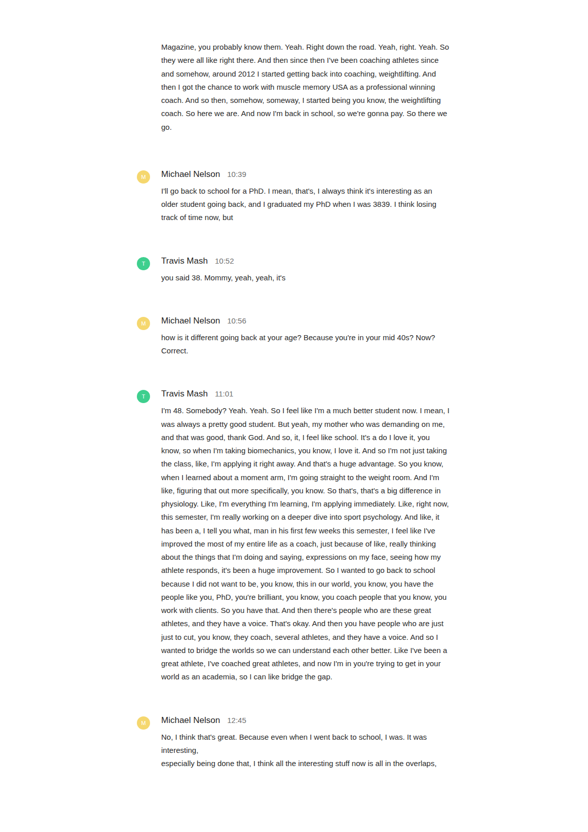Magazine, you probably know them. Yeah. Right down the road. Yeah, right. Yeah. So they were all like right there. And then since then I've been coaching athletes since and somehow, around 2012 I started getting back into coaching, weightlifting. And then I got the chance to work with muscle memory USA as a professional winning coach. And so then, somehow, someway, I started being you know, the weightlifting coach. So here we are. And now I'm back in school, so we're gonna pay. So there we go.
M
Michael Nelson 10:39
I'll go back to school for a PhD. I mean, that's, I always think it's interesting as an older student going back, and I graduated my PhD when I was 3839. I think losing track of time now, but
T
Travis Mash 10:52
you said 38. Mommy, yeah, yeah, it's
M
Michael Nelson 10:56
how is it different going back at your age? Because you're in your mid 40s? Now? Correct.
T
Travis Mash 11:01
I'm 48. Somebody? Yeah. Yeah. So I feel like I'm a much better student now. I mean, I was always a pretty good student. But yeah, my mother who was demanding on me, and that was good, thank God. And so, it, I feel like school. It's a do I love it, you know, so when I'm taking biomechanics, you know, I love it. And so I'm not just taking the class, like, I'm applying it right away. And that's a huge advantage. So you know, when I learned about a moment arm, I'm going straight to the weight room. And I'm like, figuring that out more specifically, you know. So that's, that's a big difference in physiology. Like, I'm everything I'm learning, I'm applying immediately. Like, right now, this semester, I'm really working on a deeper dive into sport psychology. And like, it has been a, I tell you what, man in his first few weeks this semester, I feel like I've improved the most of my entire life as a coach, just because of like, really thinking about the things that I'm doing and saying, expressions on my face, seeing how my athlete responds, it's been a huge improvement. So I wanted to go back to school because I did not want to be, you know, this in our world, you know, you have the people like you, PhD, you're brilliant, you know, you coach people that you know, you work with clients. So you have that. And then there's people who are these great athletes, and they have a voice. That's okay. And then you have people who are just just to cut, you know, they coach, several athletes, and they have a voice. And so I wanted to bridge the worlds so we can understand each other better. Like I've been a great athlete, I've coached great athletes, and now I'm in you're trying to get in your world as an academia, so I can like bridge the gap.
M
Michael Nelson 12:45
No, I think that's great. Because even when I went back to school, I was. It was interesting,
especially being done that, I think all the interesting stuff now is all in the overlaps, right? It's